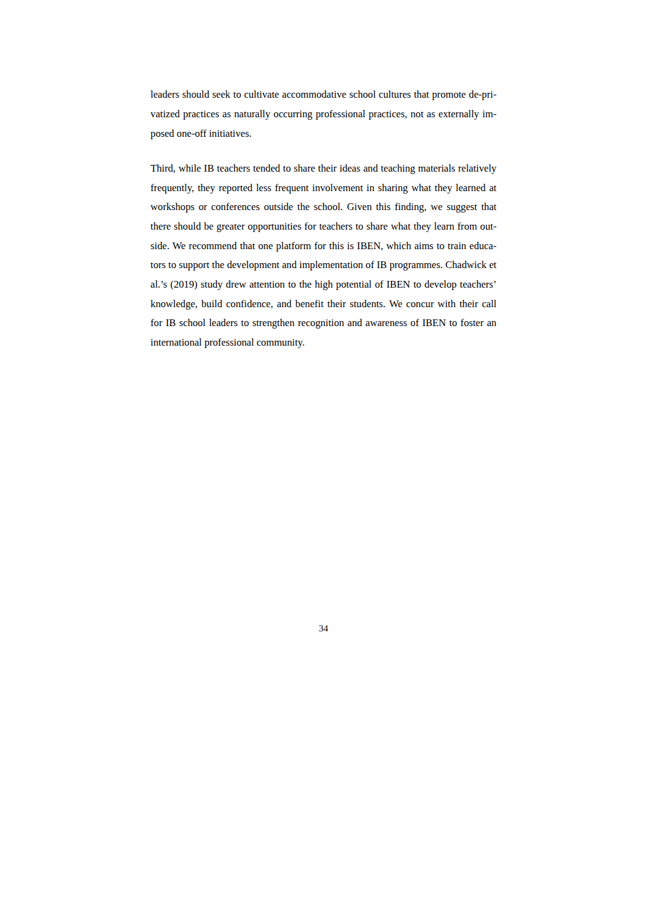leaders should seek to cultivate accommodative school cultures that promote de-privatized practices as naturally occurring professional practices, not as externally imposed one-off initiatives.
Third, while IB teachers tended to share their ideas and teaching materials relatively frequently, they reported less frequent involvement in sharing what they learned at workshops or conferences outside the school. Given this finding, we suggest that there should be greater opportunities for teachers to share what they learn from outside. We recommend that one platform for this is IBEN, which aims to train educators to support the development and implementation of IB programmes. Chadwick et al.’s (2019) study drew attention to the high potential of IBEN to develop teachers’ knowledge, build confidence, and benefit their students. We concur with their call for IB school leaders to strengthen recognition and awareness of IBEN to foster an international professional community.
34